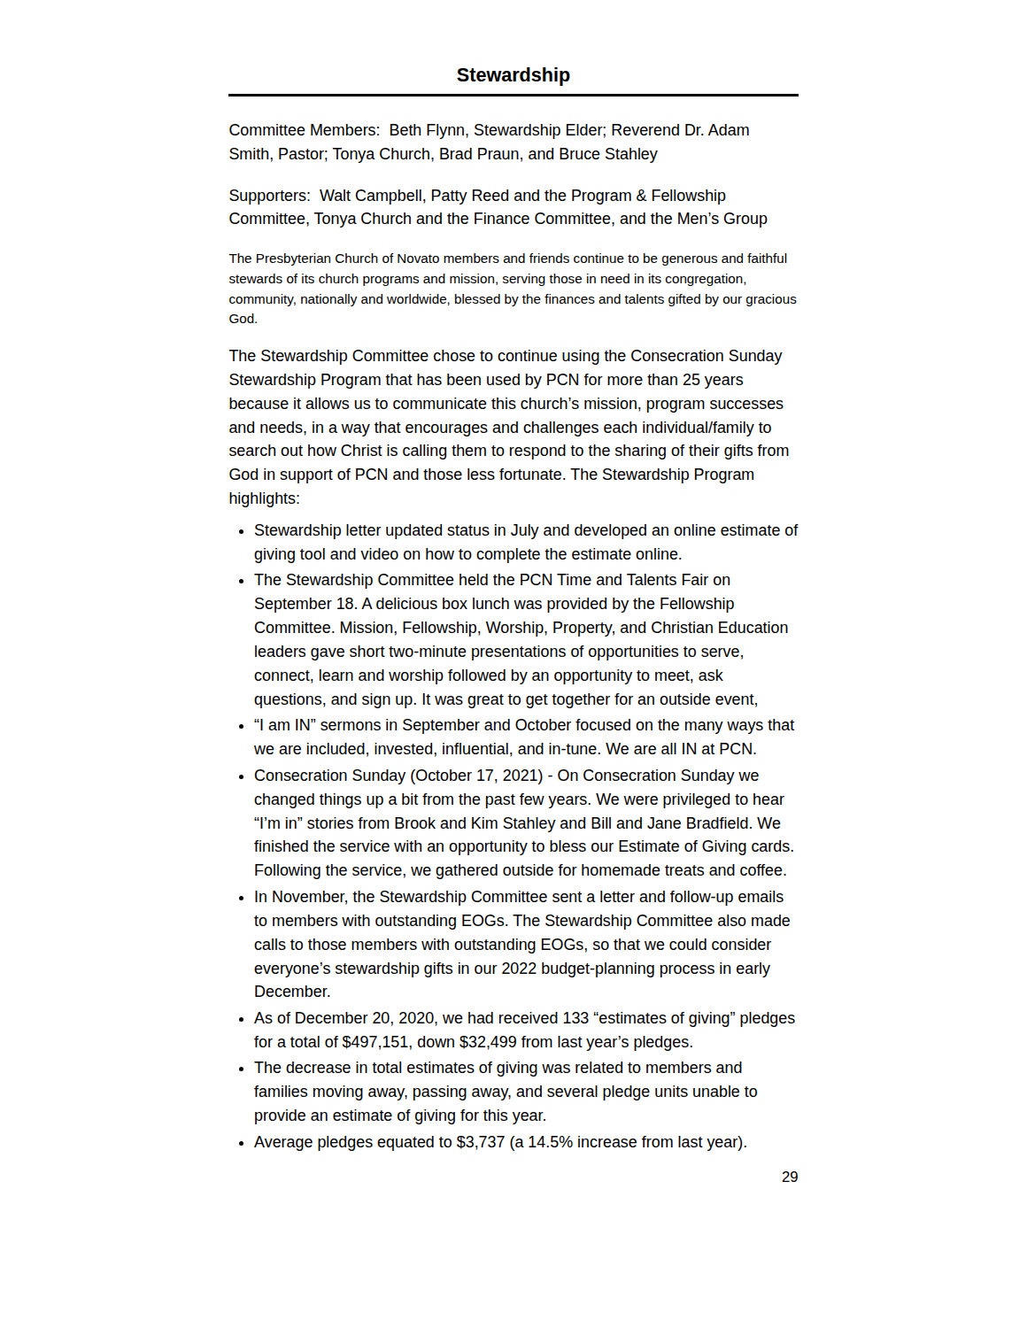Stewardship
Committee Members: Beth Flynn, Stewardship Elder; Reverend Dr. Adam Smith, Pastor; Tonya Church, Brad Praun, and Bruce Stahley
Supporters: Walt Campbell, Patty Reed and the Program & Fellowship Committee, Tonya Church and the Finance Committee, and the Men’s Group
The Presbyterian Church of Novato members and friends continue to be generous and faithful stewards of its church programs and mission, serving those in need in its congregation, community, nationally and worldwide, blessed by the finances and talents gifted by our gracious God.
The Stewardship Committee chose to continue using the Consecration Sunday Stewardship Program that has been used by PCN for more than 25 years because it allows us to communicate this church’s mission, program successes and needs, in a way that encourages and challenges each individual/family to search out how Christ is calling them to respond to the sharing of their gifts from God in support of PCN and those less fortunate. The Stewardship Program highlights:
Stewardship letter updated status in July and developed an online estimate of giving tool and video on how to complete the estimate online.
The Stewardship Committee held the PCN Time and Talents Fair on September 18. A delicious box lunch was provided by the Fellowship Committee. Mission, Fellowship, Worship, Property, and Christian Education leaders gave short two-minute presentations of opportunities to serve, connect, learn and worship followed by an opportunity to meet, ask questions, and sign up. It was great to get together for an outside event,
“I am IN” sermons in September and October focused on the many ways that we are included, invested, influential, and in-tune. We are all IN at PCN.
Consecration Sunday (October 17, 2021) - On Consecration Sunday we changed things up a bit from the past few years. We were privileged to hear “I’m in” stories from Brook and Kim Stahley and Bill and Jane Bradfield. We finished the service with an opportunity to bless our Estimate of Giving cards. Following the service, we gathered outside for homemade treats and coffee.
In November, the Stewardship Committee sent a letter and follow-up emails to members with outstanding EOGs. The Stewardship Committee also made calls to those members with outstanding EOGs, so that we could consider everyone’s stewardship gifts in our 2022 budget-planning process in early December.
As of December 20, 2020, we had received 133 “estimates of giving” pledges for a total of $497,151, down $32,499 from last year’s pledges.
The decrease in total estimates of giving was related to members and families moving away, passing away, and several pledge units unable to provide an estimate of giving for this year.
Average pledges equated to $3,737 (a 14.5% increase from last year).
29